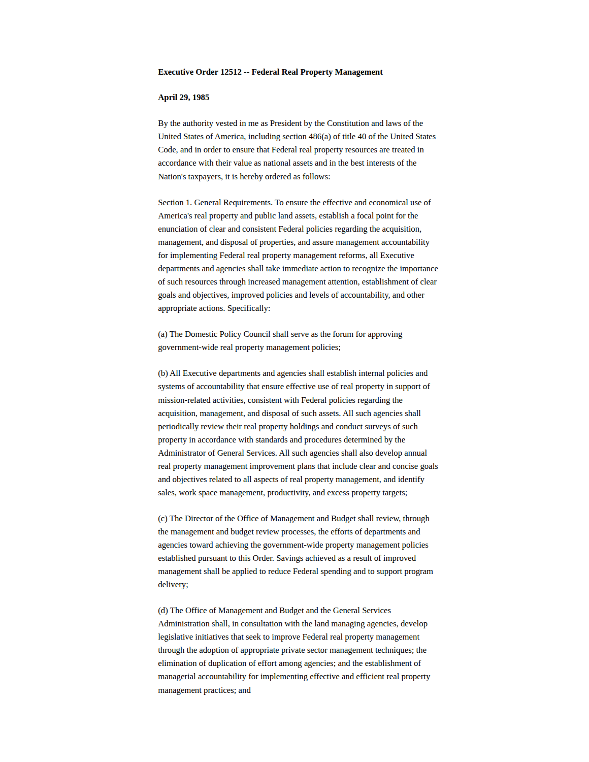Executive Order 12512 -- Federal Real Property Management
April 29, 1985
By the authority vested in me as President by the Constitution and laws of the United States of America, including section 486(a) of title 40 of the United States Code, and in order to ensure that Federal real property resources are treated in accordance with their value as national assets and in the best interests of the Nation's taxpayers, it is hereby ordered as follows:
Section 1. General Requirements. To ensure the effective and economical use of America's real property and public land assets, establish a focal point for the enunciation of clear and consistent Federal policies regarding the acquisition, management, and disposal of properties, and assure management accountability for implementing Federal real property management reforms, all Executive departments and agencies shall take immediate action to recognize the importance of such resources through increased management attention, establishment of clear goals and objectives, improved policies and levels of accountability, and other appropriate actions. Specifically:
(a) The Domestic Policy Council shall serve as the forum for approving government-wide real property management policies;
(b) All Executive departments and agencies shall establish internal policies and systems of accountability that ensure effective use of real property in support of mission-related activities, consistent with Federal policies regarding the acquisition, management, and disposal of such assets. All such agencies shall periodically review their real property holdings and conduct surveys of such property in accordance with standards and procedures determined by the Administrator of General Services. All such agencies shall also develop annual real property management improvement plans that include clear and concise goals and objectives related to all aspects of real property management, and identify sales, work space management, productivity, and excess property targets;
(c) The Director of the Office of Management and Budget shall review, through the management and budget review processes, the efforts of departments and agencies toward achieving the government-wide property management policies established pursuant to this Order. Savings achieved as a result of improved management shall be applied to reduce Federal spending and to support program delivery;
(d) The Office of Management and Budget and the General Services Administration shall, in consultation with the land managing agencies, develop legislative initiatives that seek to improve Federal real property management through the adoption of appropriate private sector management techniques; the elimination of duplication of effort among agencies; and the establishment of managerial accountability for implementing effective and efficient real property management practices; and